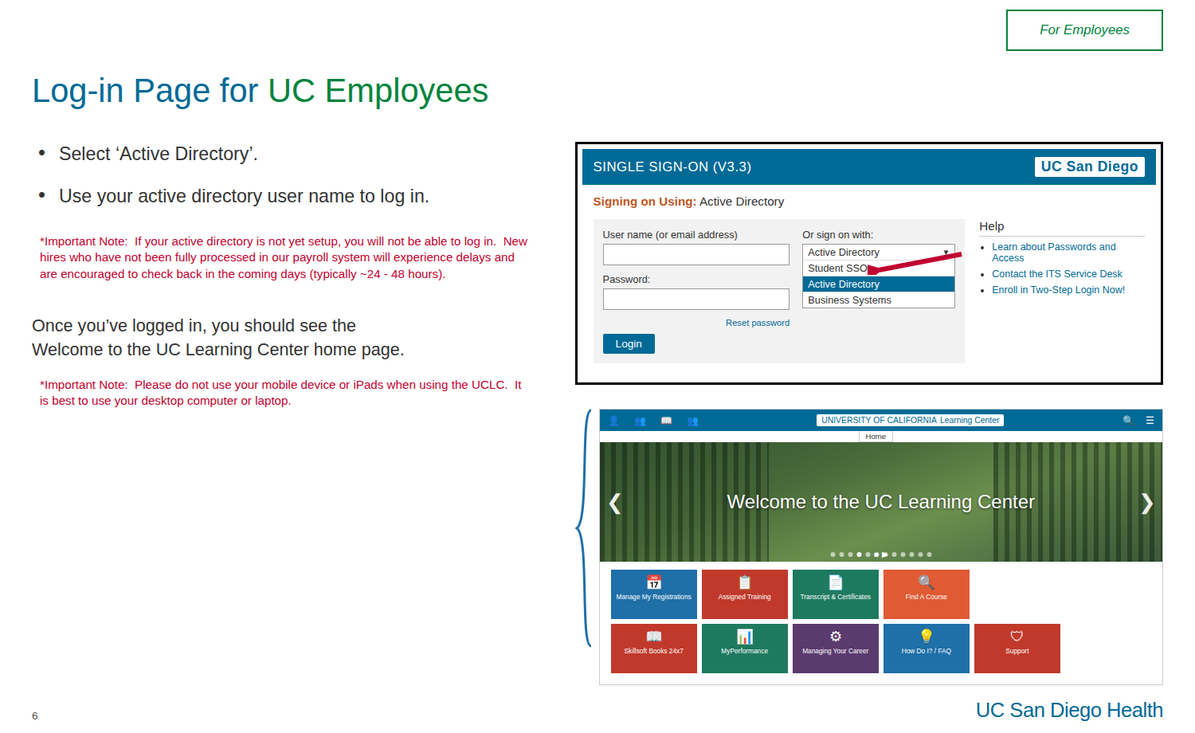For Employees
Log-in Page for UC Employees
Select ‘Active Directory’.
Use your active directory user name to log in.
*Important Note: If your active directory is not yet setup, you will not be able to log in. New hires who have not been fully processed in our payroll system will experience delays and are encouraged to check back in the coming days (typically ~24 - 48 hours).
Once you’ve logged in, you should see the
Welcome to the UC Learning Center home page.
*Important Note: Please do not use your mobile device or iPads when using the UCLC. It is best to use your desktop computer or laptop.
SINGLE SIGN-ON (V3.3) UC San Diego
Signing on Using: Active Directory
User name (or email address) Password: Reset password Login
Or sign on with:
Active Directory▼
Student SSO
Active Directory
Business Systems
Help
Learn about Passwords and Access
Contact the ITS Service Desk
Enroll in Two-Step Login Now!
👤 👥 📖 👥
UNIVERSITY OF CALIFORNIA Learning Center
🔍 ☰
Home
❮
Welcome to the UC Learning Center
❯
■▶
📅Manage My Registrations
📋Assigned Training
📄Transcript & Certificates
🔍Find A Course
📖Skillsoft Books 24x7
📊MyPerformance
⚙Managing Your Career
💡How Do I? / FAQ
🛡Support
6
UC San Diego Health